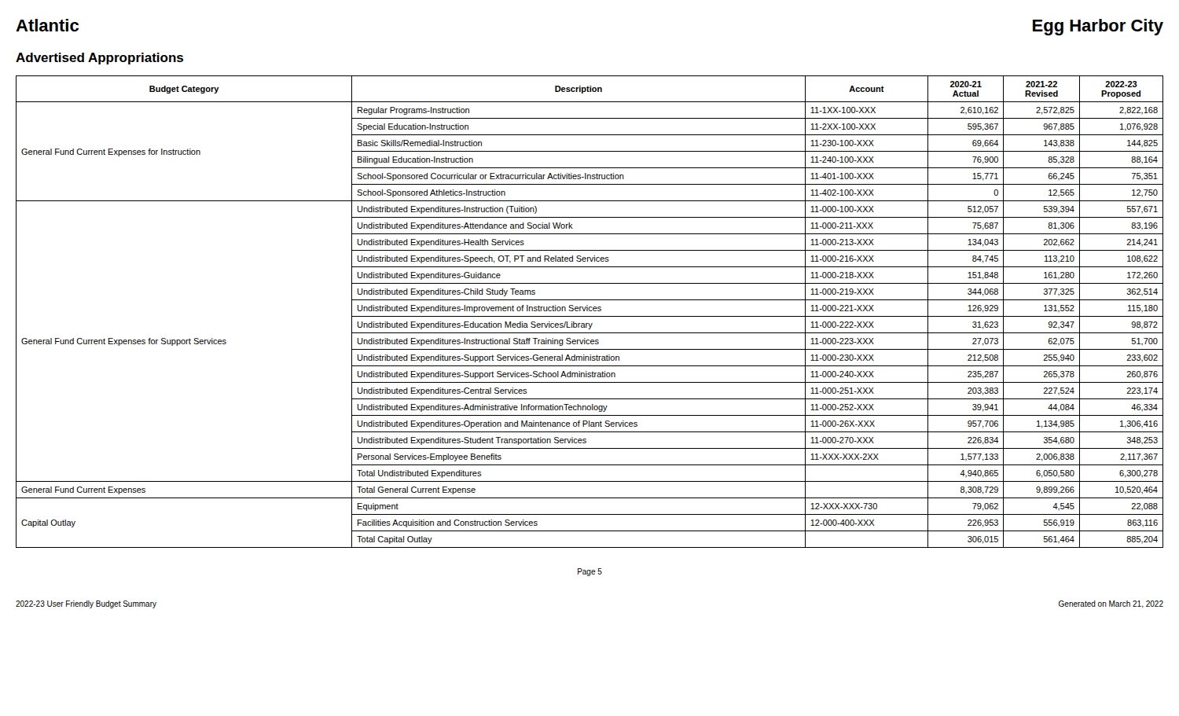Atlantic
Egg Harbor City
Advertised Appropriations
| Budget Category | Description | Account | 2020-21 Actual | 2021-22 Revised | 2022-23 Proposed |
| --- | --- | --- | --- | --- | --- |
| General Fund Current Expenses for Instruction | Regular Programs-Instruction | 11-1XX-100-XXX | 2,610,162 | 2,572,825 | 2,822,168 |
| Special Education-Instruction | 11-2XX-100-XXX | 595,367 | 967,885 | 1,076,928 |
| Basic Skills/Remedial-Instruction | 11-230-100-XXX | 69,664 | 143,838 | 144,825 |
| Bilingual Education-Instruction | 11-240-100-XXX | 76,900 | 85,328 | 88,164 |
| School-Sponsored Cocurricular or Extracurricular Activities-Instruction | 11-401-100-XXX | 15,771 | 66,245 | 75,351 |
| School-Sponsored Athletics-Instruction | 11-402-100-XXX | 0 | 12,565 | 12,750 |
| General Fund Current Expenses for Support Services | Undistributed Expenditures-Instruction (Tuition) | 11-000-100-XXX | 512,057 | 539,394 | 557,671 |
| Undistributed Expenditures-Attendance and Social Work | 11-000-211-XXX | 75,687 | 81,306 | 83,196 |
| Undistributed Expenditures-Health Services | 11-000-213-XXX | 134,043 | 202,662 | 214,241 |
| Undistributed Expenditures-Speech, OT, PT and Related Services | 11-000-216-XXX | 84,745 | 113,210 | 108,622 |
| Undistributed Expenditures-Guidance | 11-000-218-XXX | 151,848 | 161,280 | 172,260 |
| Undistributed Expenditures-Child Study Teams | 11-000-219-XXX | 344,068 | 377,325 | 362,514 |
| Undistributed Expenditures-Improvement of Instruction Services | 11-000-221-XXX | 126,929 | 131,552 | 115,180 |
| Undistributed Expenditures-Education Media Services/Library | 11-000-222-XXX | 31,623 | 92,347 | 98,872 |
| Undistributed Expenditures-Instructional Staff Training Services | 11-000-223-XXX | 27,073 | 62,075 | 51,700 |
| Undistributed Expenditures-Support Services-General Administration | 11-000-230-XXX | 212,508 | 255,940 | 233,602 |
| Undistributed Expenditures-Support Services-School Administration | 11-000-240-XXX | 235,287 | 265,378 | 260,876 |
| Undistributed Expenditures-Central Services | 11-000-251-XXX | 203,383 | 227,524 | 223,174 |
| Undistributed Expenditures-Administrative InformationTechnology | 11-000-252-XXX | 39,941 | 44,084 | 46,334 |
| Undistributed Expenditures-Operation and Maintenance of Plant Services | 11-000-26X-XXX | 957,706 | 1,134,985 | 1,306,416 |
| Undistributed Expenditures-Student Transportation Services | 11-000-270-XXX | 226,834 | 354,680 | 348,253 |
| Personal Services-Employee Benefits | 11-XXX-XXX-2XX | 1,577,133 | 2,006,838 | 2,117,367 |
| Total Undistributed Expenditures | | 4,940,865 | 6,050,580 | 6,300,278 |
| General Fund Current Expenses | Total General Current Expense | | 8,308,729 | 9,899,266 | 10,520,464 |
| Capital Outlay | Equipment | 12-XXX-XXX-730 | 79,062 | 4,545 | 22,088 |
| Facilities Acquisition and Construction Services | 12-000-400-XXX | 226,953 | 556,919 | 863,116 |
| Total Capital Outlay | | 306,015 | 561,464 | 885,204 |
Page 5
2022-23 User Friendly Budget Summary
Generated on March 21, 2022